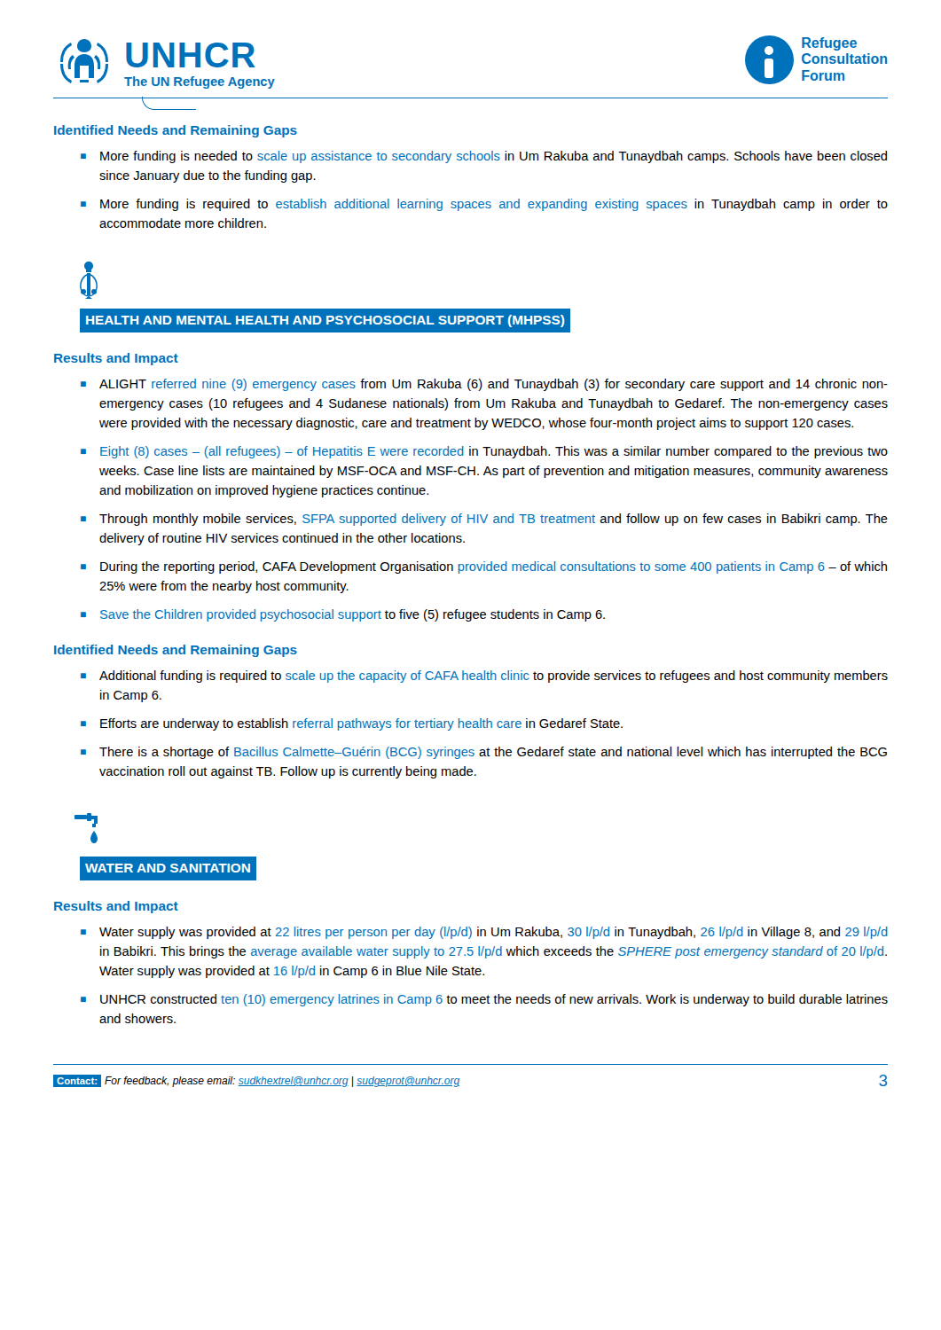UNHCR
The UN Refugee Agency
Refugee
Consultation
Forum
Identified Needs and Remaining Gaps
More funding is needed to scale up assistance to secondary schools in Um Rakuba and Tunaydbah camps. Schools have been closed since January due to the funding gap.
More funding is required to establish additional learning spaces and expanding existing spaces in Tunaydbah camp in order to accommodate more children.
HEALTH AND MENTAL HEALTH AND PSYCHOSOCIAL SUPPORT (MHPSS)
Results and Impact
ALIGHT referred nine (9) emergency cases from Um Rakuba (6) and Tunaydbah (3) for secondary care support and 14 chronic non-emergency cases (10 refugees and 4 Sudanese nationals) from Um Rakuba and Tunaydbah to Gedaref. The non-emergency cases were provided with the necessary diagnostic, care and treatment by WEDCO, whose four-month project aims to support 120 cases.
Eight (8) cases – (all refugees) – of Hepatitis E were recorded in Tunaydbah. This was a similar number compared to the previous two weeks. Case line lists are maintained by MSF-OCA and MSF-CH. As part of prevention and mitigation measures, community awareness and mobilization on improved hygiene practices continue.
Through monthly mobile services, SFPA supported delivery of HIV and TB treatment and follow up on few cases in Babikri camp. The delivery of routine HIV services continued in the other locations.
During the reporting period, CAFA Development Organisation provided medical consultations to some 400 patients in Camp 6 – of which 25% were from the nearby host community.
Save the Children provided psychosocial support to five (5) refugee students in Camp 6.
Identified Needs and Remaining Gaps
Additional funding is required to scale up the capacity of CAFA health clinic to provide services to refugees and host community members in Camp 6.
Efforts are underway to establish referral pathways for tertiary health care in Gedaref State.
There is a shortage of Bacillus Calmette–Guérin (BCG) syringes at the Gedaref state and national level which has interrupted the BCG vaccination roll out against TB. Follow up is currently being made.
WATER AND SANITATION
Results and Impact
Water supply was provided at 22 litres per person per day (l/p/d) in Um Rakuba, 30 l/p/d in Tunaydbah, 26 l/p/d in Village 8, and 29 l/p/d in Babikri. This brings the average available water supply to 27.5 l/p/d which exceeds the SPHERE post emergency standard of 20 l/p/d. Water supply was provided at 16 l/p/d in Camp 6 in Blue Nile State.
UNHCR constructed ten (10) emergency latrines in Camp 6 to meet the needs of new arrivals. Work is underway to build durable latrines and showers.
Contact: For feedback, please email: sudkhextrel@unhcr.org | sudgeprot@unhcr.org
3